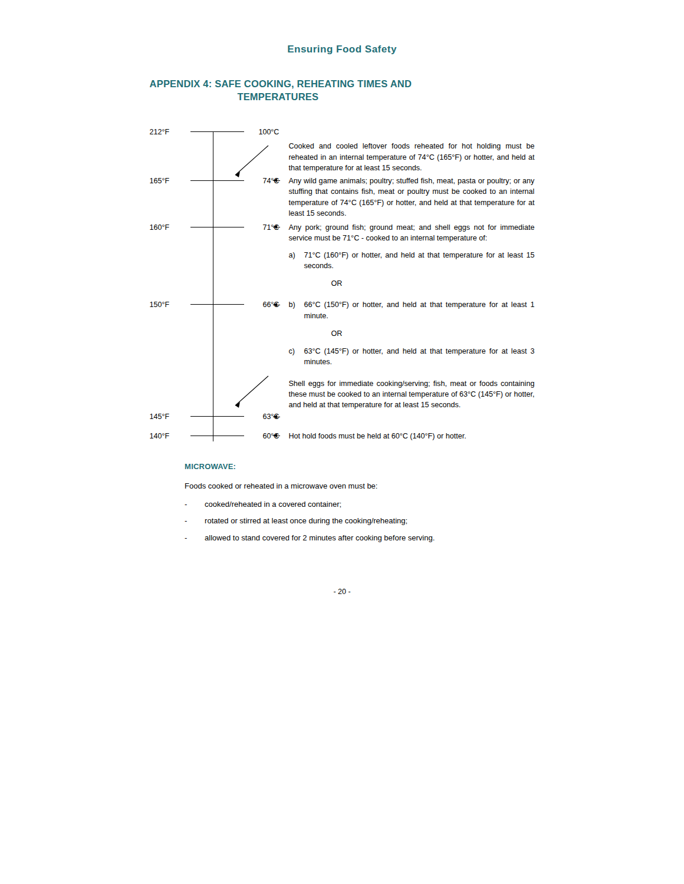Ensuring Food Safety
APPENDIX 4: SAFE COOKING, REHEATING TIMES AND TEMPERATURES
212°F
100°C
Cooked and cooled leftover foods reheated for hot holding must be reheated in an internal temperature of 74°C (165°F) or hotter, and held at that temperature for at least 15 seconds.
165°F
74°C
Any wild game animals; poultry; stuffed fish, meat, pasta or poultry; or any stuffing that contains fish, meat or poultry must be cooked to an internal temperature of 74°C (165°F) or hotter, and held at that temperature for at least 15 seconds.
160°F
71°C
Any pork; ground fish; ground meat; and shell eggs not for immediate service must be 71°C - cooked to an internal temperature of:
a) 71°C (160°F) or hotter, and held at that temperature for at least 15 seconds.
OR
150°F
66°C
b) 66°C (150°F) or hotter, and held at that temperature for at least 1 minute.
OR
c) 63°C (145°F) or hotter, and held at that temperature for at least 3 minutes.
Shell eggs for immediate cooking/serving; fish, meat or foods containing these must be cooked to an internal temperature of 63°C (145°F) or hotter, and held at that temperature for at least 15 seconds.
145°F
63°C
140°F
60°C
Hot hold foods must be held at 60°C (140°F) or hotter.
MICROWAVE:
Foods cooked or reheated in a microwave oven must be:
cooked/reheated in a covered container;
rotated or stirred at least once during the cooking/reheating;
allowed to stand covered for 2 minutes after cooking before serving.
- 20 -